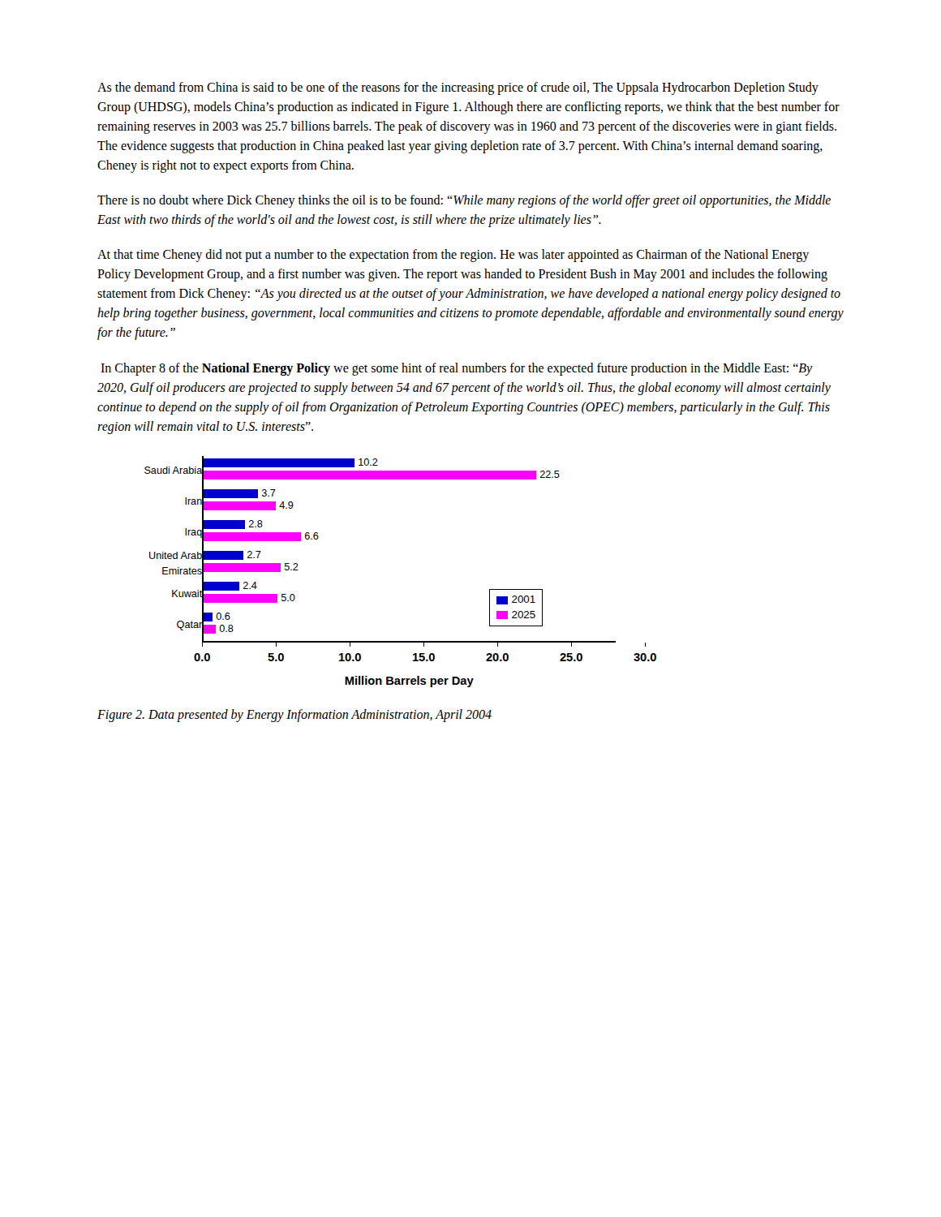As the demand from China is said to be one of the reasons for the increasing price of crude oil, The Uppsala Hydrocarbon Depletion Study Group (UHDSG), models China’s production as indicated in Figure 1. Although there are conflicting reports, we think that the best number for remaining reserves in 2003 was 25.7 billions barrels. The peak of discovery was in 1960 and 73 percent of the discoveries were in giant fields. The evidence suggests that production in China peaked last year giving depletion rate of 3.7 percent. With China’s internal demand soaring, Cheney is right not to expect exports from China.
There is no doubt where Dick Cheney thinks the oil is to be found: “While many regions of the world offer greet oil opportunities, the Middle East with two thirds of the world's oil and the lowest cost, is still where the prize ultimately lies”.
At that time Cheney did not put a number to the expectation from the region. He was later appointed as Chairman of the National Energy Policy Development Group, and a first number was given. The report was handed to President Bush in May 2001 and includes the following statement from Dick Cheney: “As you directed us at the outset of your Administration, we have developed a national energy policy designed to help bring together business, government, local communities and citizens to promote dependable, affordable and environmentally sound energy for the future.”
In Chapter 8 of the National Energy Policy we get some hint of real numbers for the expected future production in the Middle East: “By 2020, Gulf oil producers are projected to supply between 54 and 67 percent of the world’s oil. Thus, the global economy will almost certainly continue to depend on the supply of oil from Organization of Petroleum Exporting Countries (OPEC) members, particularly in the Gulf. This region will remain vital to U.S. interests”.
| Saudi Arabia | 10.2 22.5 |
| Iran | 3.7 4.9 |
| Iraq | 2.8 6.6 |
| United Arab Emirates | 2.7 5.2 |
| Kuwait | 2.4 5.0 |
| Qatar | 0.6 0.8 |
2001
2025
0.0 5.0 10.0 15.0 20.0 25.0 30.0
Million Barrels per Day
Figure 2. Data presented by Energy Information Administration, April 2004